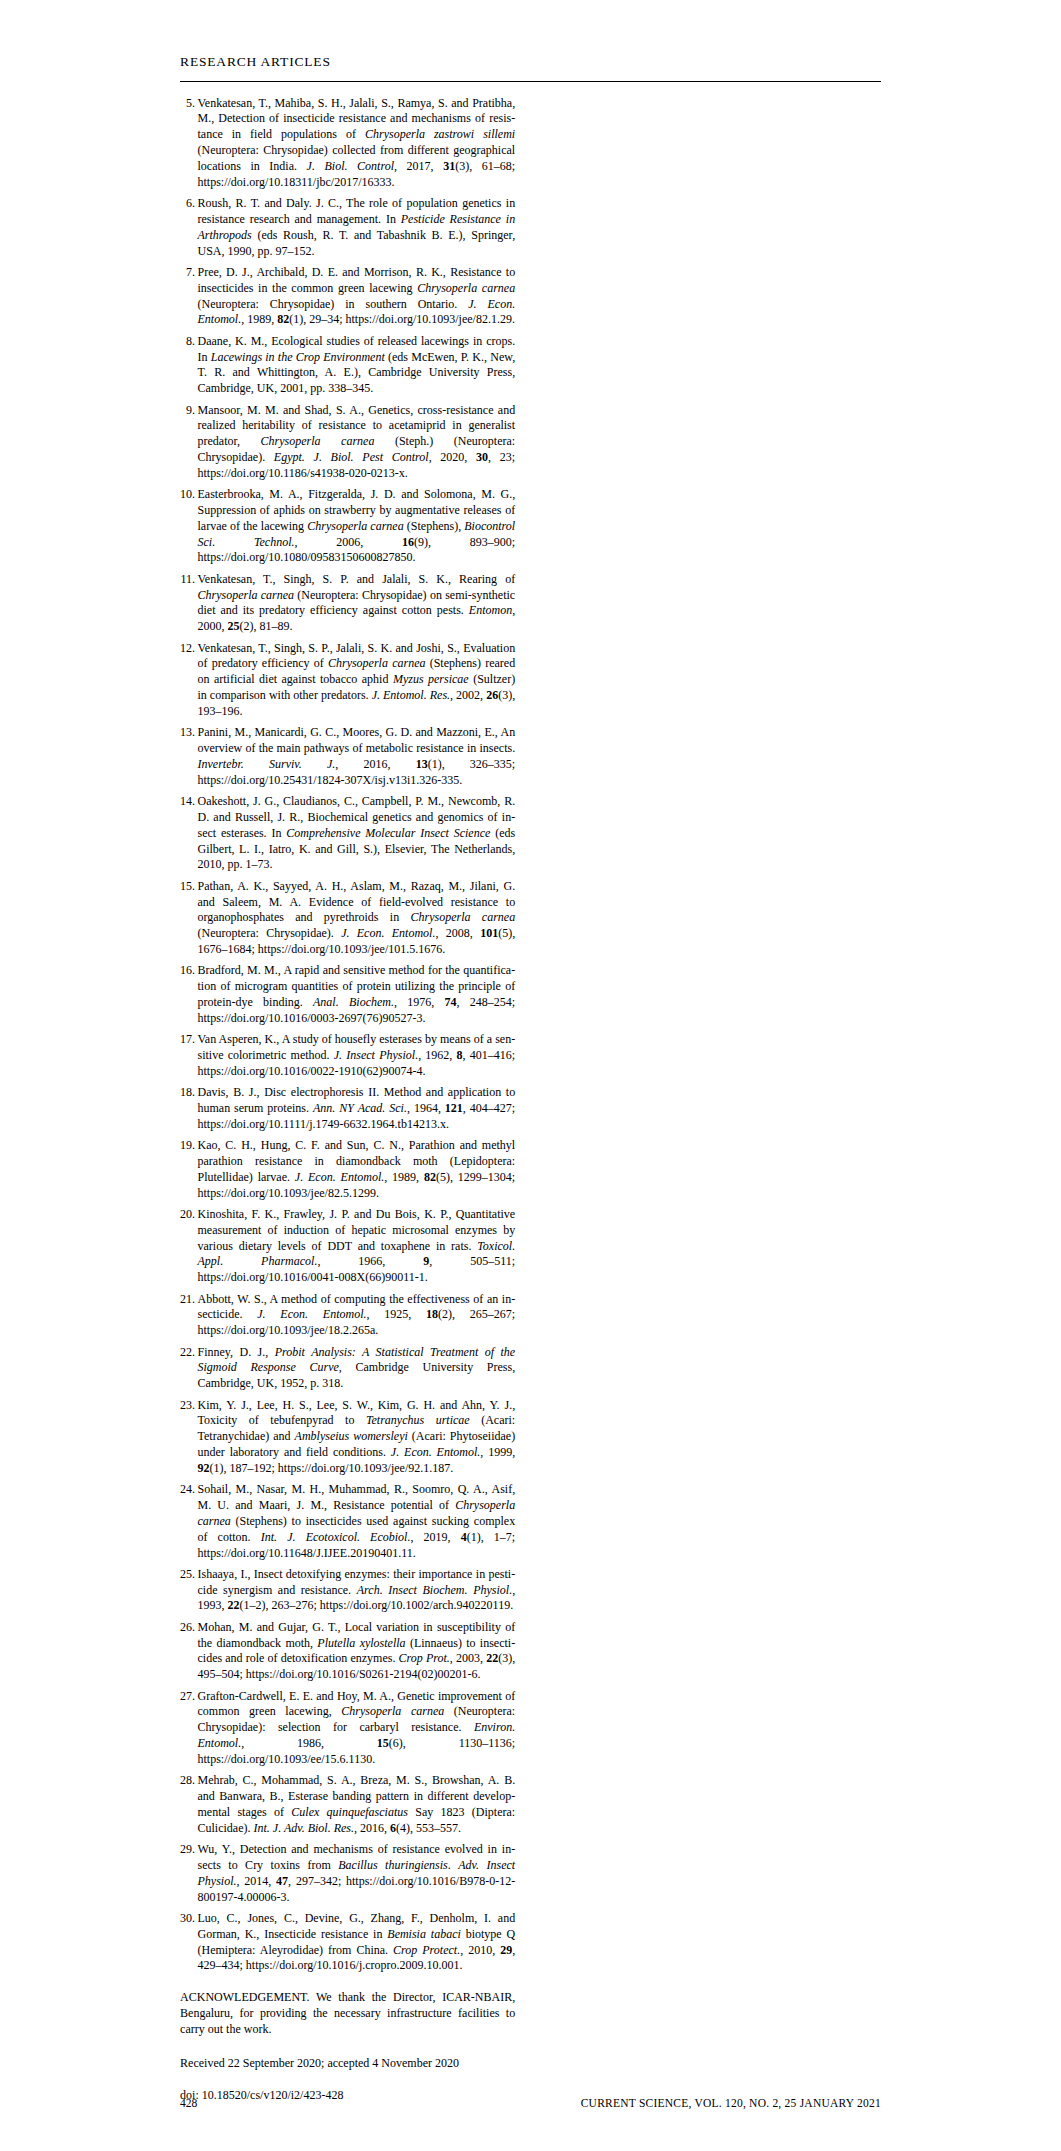Research Articles
Venkatesan, T., Mahiba, S. H., Jalali, S., Ramya, S. and Pratibha, M., Detection of insecticide resistance and mechanisms of resistance in field populations of Chrysoperla zastrowi sillemi (Neuroptera: Chrysopidae) collected from different geographical locations in India. J. Biol. Control, 2017, 31(3), 61–68; https://doi.org/10.18311/jbc/2017/16333.
Roush, R. T. and Daly. J. C., The role of population genetics in resistance research and management. In Pesticide Resistance in Arthropods (eds Roush, R. T. and Tabashnik B. E.), Springer, USA, 1990, pp. 97–152.
Pree, D. J., Archibald, D. E. and Morrison, R. K., Resistance to insecticides in the common green lacewing Chrysoperla carnea (Neuroptera: Chrysopidae) in southern Ontario. J. Econ. Entomol., 1989, 82(1), 29–34; https://doi.org/10.1093/jee/82.1.29.
Daane, K. M., Ecological studies of released lacewings in crops. In Lacewings in the Crop Environment (eds McEwen, P. K., New, T. R. and Whittington, A. E.), Cambridge University Press, Cambridge, UK, 2001, pp. 338–345.
Mansoor, M. M. and Shad, S. A., Genetics, cross-resistance and realized heritability of resistance to acetamiprid in generalist predator, Chrysoperla carnea (Steph.) (Neuroptera: Chrysopidae). Egypt. J. Biol. Pest Control, 2020, 30, 23; https://doi.org/10.1186/s41938-020-0213-x.
Easterbrooka, M. A., Fitzgeralda, J. D. and Solomona, M. G., Suppression of aphids on strawberry by augmentative releases of larvae of the lacewing Chrysoperla carnea (Stephens), Biocontrol Sci. Technol., 2006, 16(9), 893–900; https://doi.org/10.1080/09583150600827850.
Venkatesan, T., Singh, S. P. and Jalali, S. K., Rearing of Chrysoperla carnea (Neuroptera: Chrysopidae) on semi-synthetic diet and its predatory efficiency against cotton pests. Entomon, 2000, 25(2), 81–89.
Venkatesan, T., Singh, S. P., Jalali, S. K. and Joshi, S., Evaluation of predatory efficiency of Chrysoperla carnea (Stephens) reared on artificial diet against tobacco aphid Myzus persicae (Sultzer) in comparison with other predators. J. Entomol. Res., 2002, 26(3), 193–196.
Panini, M., Manicardi, G. C., Moores, G. D. and Mazzoni, E., An overview of the main pathways of metabolic resistance in insects. Invertebr. Surviv. J., 2016, 13(1), 326–335; https://doi.org/10.25431/1824-307X/isj.v13i1.326-335.
Oakeshott, J. G., Claudianos, C., Campbell, P. M., Newcomb, R. D. and Russell, J. R., Biochemical genetics and genomics of insect esterases. In Comprehensive Molecular Insect Science (eds Gilbert, L. I., Iatro, K. and Gill, S.), Elsevier, The Netherlands, 2010, pp. 1–73.
Pathan, A. K., Sayyed, A. H., Aslam, M., Razaq, M., Jilani, G. and Saleem, M. A. Evidence of field-evolved resistance to organophosphates and pyrethroids in Chrysoperla carnea (Neuroptera: Chrysopidae). J. Econ. Entomol., 2008, 101(5), 1676–1684; https://doi.org/10.1093/jee/101.5.1676.
Bradford, M. M., A rapid and sensitive method for the quantification of microgram quantities of protein utilizing the principle of protein-dye binding. Anal. Biochem., 1976, 74, 248–254; https://doi.org/10.1016/0003-2697(76)90527-3.
Van Asperen, K., A study of housefly esterases by means of a sensitive colorimetric method. J. Insect Physiol., 1962, 8, 401–416; https://doi.org/10.1016/0022-1910(62)90074-4.
Davis, B. J., Disc electrophoresis II. Method and application to human serum proteins. Ann. NY Acad. Sci., 1964, 121, 404–427; https://doi.org/10.1111/j.1749-6632.1964.tb14213.x.
Kao, C. H., Hung, C. F. and Sun, C. N., Parathion and methyl parathion resistance in diamondback moth (Lepidoptera: Plutellidae) larvae. J. Econ. Entomol., 1989, 82(5), 1299–1304; https://doi.org/10.1093/jee/82.5.1299.
Kinoshita, F. K., Frawley, J. P. and Du Bois, K. P., Quantitative measurement of induction of hepatic microsomal enzymes by various dietary levels of DDT and toxaphene in rats. Toxicol. Appl. Pharmacol., 1966, 9, 505–511; https://doi.org/10.1016/0041-008X(66)90011-1.
Abbott, W. S., A method of computing the effectiveness of an insecticide. J. Econ. Entomol., 1925, 18(2), 265–267; https://doi.org/10.1093/jee/18.2.265a.
Finney, D. J., Probit Analysis: A Statistical Treatment of the Sigmoid Response Curve, Cambridge University Press, Cambridge, UK, 1952, p. 318.
Kim, Y. J., Lee, H. S., Lee, S. W., Kim, G. H. and Ahn, Y. J., Toxicity of tebufenpyrad to Tetranychus urticae (Acari: Tetranychidae) and Amblyseius womersleyi (Acari: Phytoseiidae) under laboratory and field conditions. J. Econ. Entomol., 1999, 92(1), 187–192; https://doi.org/10.1093/jee/92.1.187.
Sohail, M., Nasar, M. H., Muhammad, R., Soomro, Q. A., Asif, M. U. and Maari, J. M., Resistance potential of Chrysoperla carnea (Stephens) to insecticides used against sucking complex of cotton. Int. J. Ecotoxicol. Ecobiol., 2019, 4(1), 1–7; https://doi.org/10.11648/J.IJEE.20190401.11.
Ishaaya, I., Insect detoxifying enzymes: their importance in pesticide synergism and resistance. Arch. Insect Biochem. Physiol., 1993, 22(1–2), 263–276; https://doi.org/10.1002/arch.940220119.
Mohan, M. and Gujar, G. T., Local variation in susceptibility of the diamondback moth, Plutella xylostella (Linnaeus) to insecticides and role of detoxification enzymes. Crop Prot., 2003, 22(3), 495–504; https://doi.org/10.1016/S0261-2194(02)00201-6.
Grafton-Cardwell, E. E. and Hoy, M. A., Genetic improvement of common green lacewing, Chrysoperla carnea (Neuroptera: Chrysopidae): selection for carbaryl resistance. Environ. Entomol., 1986, 15(6), 1130–1136; https://doi.org/10.1093/ee/15.6.1130.
Mehrab, C., Mohammad, S. A., Breza, M. S., Browshan, A. B. and Banwara, B., Esterase banding pattern in different developmental stages of Culex quinquefasciatus Say 1823 (Diptera: Culicidae). Int. J. Adv. Biol. Res., 2016, 6(4), 553–557.
Wu, Y., Detection and mechanisms of resistance evolved in insects to Cry toxins from Bacillus thuringiensis. Adv. Insect Physiol., 2014, 47, 297–342; https://doi.org/10.1016/B978-0-12-800197-4.00006-3.
Luo, C., Jones, C., Devine, G., Zhang, F., Denholm, I. and Gorman, K., Insecticide resistance in Bemisia tabaci biotype Q (Hemiptera: Aleyrodidae) from China. Crop Protect., 2010, 29, 429–434; https://doi.org/10.1016/j.cropro.2009.10.001.
ACKNOWLEDGEMENT. We thank the Director, ICAR-NBAIR, Bengaluru, for providing the necessary infrastructure facilities to carry out the work.
Received 22 September 2020; accepted 4 November 2020
doi: 10.18520/cs/v120/i2/423-428
428 CURRENT SCIENCE, VOL. 120, NO. 2, 25 JANUARY 2021